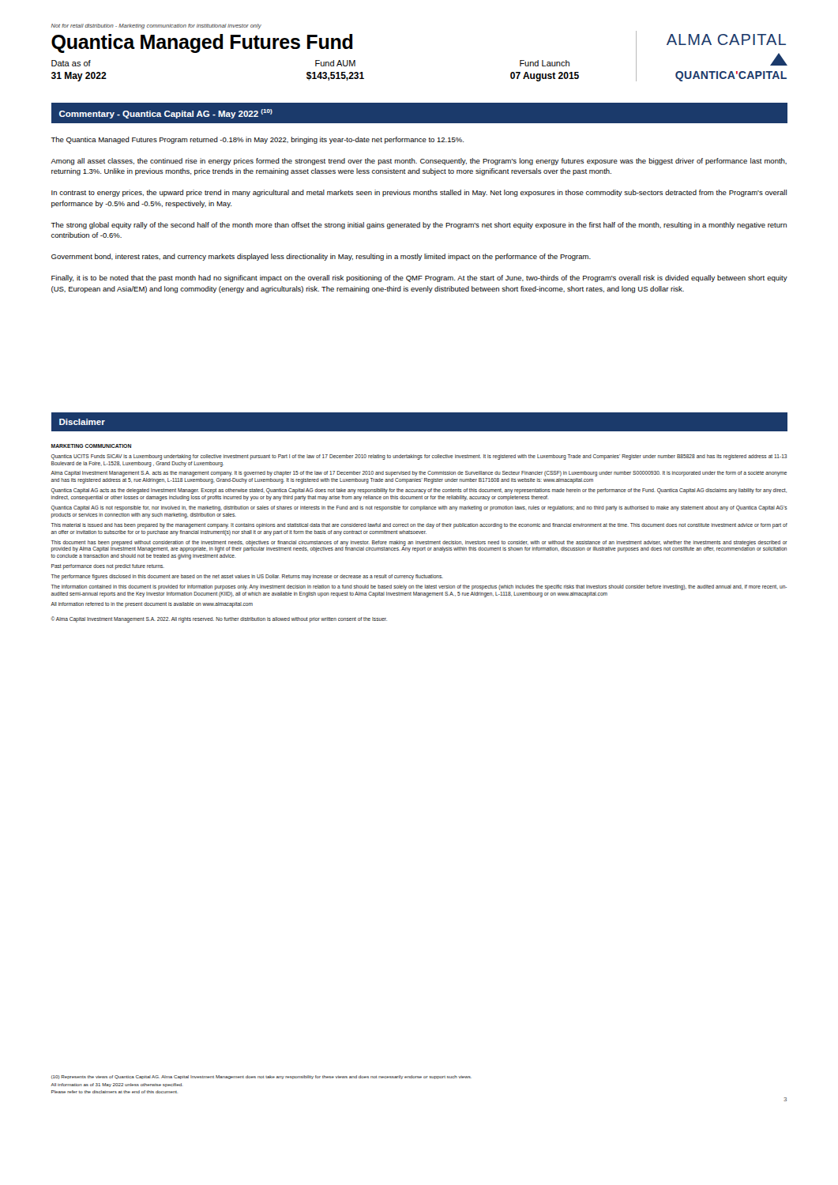Not for retail distribution - Marketing communication for institutional investor only
Quantica Managed Futures Fund
Data as of
31 May 2022
Fund AUM
$143,515,231
Fund Launch
07 August 2015
ALMA CAPITAL
QUANTICA'CAPITAL
Commentary - Quantica Capital AG - May 2022 (10)
The Quantica Managed Futures Program returned -0.18% in May 2022, bringing its year-to-date net performance to 12.15%.
Among all asset classes, the continued rise in energy prices formed the strongest trend over the past month. Consequently, the Program's long energy futures exposure was the biggest driver of performance last month, returning 1.3%. Unlike in previous months, price trends in the remaining asset classes were less consistent and subject to more significant reversals over the past month.
In contrast to energy prices, the upward price trend in many agricultural and metal markets seen in previous months stalled in May. Net long exposures in those commodity sub-sectors detracted from the Program's overall performance by -0.5% and -0.5%, respectively, in May.
The strong global equity rally of the second half of the month more than offset the strong initial gains generated by the Program's net short equity exposure in the first half of the month, resulting in a monthly negative return contribution of -0.6%.
Government bond, interest rates, and currency markets displayed less directionality in May, resulting in a mostly limited impact on the performance of the Program.
Finally, it is to be noted that the past month had no significant impact on the overall risk positioning of the QMF Program. At the start of June, two-thirds of the Program's overall risk is divided equally between short equity (US, European and Asia/EM) and long commodity (energy and agriculturals) risk. The remaining one-third is evenly distributed between short fixed-income, short rates, and long US dollar risk.
Disclaimer
MARKETING COMMUNICATION
Quantica UCITS Funds SICAV is a Luxembourg undertaking for collective investment pursuant to Part I of the law of 17 December 2010 relating to undertakings for collective investment. It is registered with the Luxembourg Trade and Companies' Register under number B85828 and has its registered address at 11-13 Boulevard de la Foire, L-1528, Luxembourg , Grand Duchy of Luxembourg.
Alma Capital Investment Management S.A. acts as the management company. It is governed by chapter 15 of the law of 17 December 2010 and supervised by the Commission de Surveillance du Secteur Financier (CSSF) in Luxembourg under number S00000930. It is incorporated under the form of a société anonyme and has its registered address at 5, rue Aldringen, L-1118 Luxembourg, Grand-Duchy of Luxembourg. It is registered with the Luxembourg Trade and Companies' Register under number B171608 and its website is: www.almacapital.com
Quantica Capital AG acts as the delegated Investment Manager. Except as otherwise stated, Quantica Capital AG does not take any responsibility for the accuracy of the contents of this document, any representations made herein or the performance of the Fund. Quantica Capital AG disclaims any liability for any direct, indirect, consequential or other losses or damages including loss of profits incurred by you or by any third party that may arise from any reliance on this document or for the reliability, accuracy or completeness thereof.
Quantica Capital AG is not responsible for, nor involved in, the marketing, distribution or sales of shares or interests in the Fund and is not responsible for compliance with any marketing or promotion laws, rules or regulations; and no third party is authorised to make any statement about any of Quantica Capital AG's products or services in connection with any such marketing, distribution or sales.
This material is issued and has been prepared by the management company. It contains opinions and statistical data that are considered lawful and correct on the day of their publication according to the economic and financial environment at the time. This document does not constitute investment advice or form part of an offer or invitation to subscribe for or to purchase any financial instrument(s) nor shall it or any part of it form the basis of any contract or commitment whatsoever.
This document has been prepared without consideration of the investment needs, objectives or financial circumstances of any investor. Before making an investment decision, investors need to consider, with or without the assistance of an investment adviser, whether the investments and strategies described or provided by Alma Capital Investment Management, are appropriate, in light of their particular investment needs, objectives and financial circumstances. Any report or analysis within this document is shown for information, discussion or illustrative purposes and does not constitute an offer, recommendation or solicitation to conclude a transaction and should not be treated as giving investment advice.
Past performance does not predict future returns.
The performance figures disclosed in this document are based on the net asset values in US Dollar. Returns may increase or decrease as a result of currency fluctuations.
The information contained in this document is provided for information purposes only. Any investment decision in relation to a fund should be based solely on the latest version of the prospectus (which includes the specific risks that investors should consider before investing), the audited annual and, if more recent, un-audited semi-annual reports and the Key Investor Information Document (KIID), all of which are available in English upon request to Alma Capital Investment Management S.A., 5 rue Aldringen, L-1118, Luxembourg or on www.almacapital.com
All information referred to in the present document is available on www.almacapital.com
© Alma Capital Investment Management S.A. 2022. All rights reserved. No further distribution is allowed without prior written consent of the Issuer.
(10) Represents the views of Quantica Capital AG. Alma Capital Investment Management does not take any responsibility for these views and does not necessarily endorse or support such views.
All information as of 31 May 2022 unless otherwise specified.
Please refer to the disclaimers at the end of this document.
3